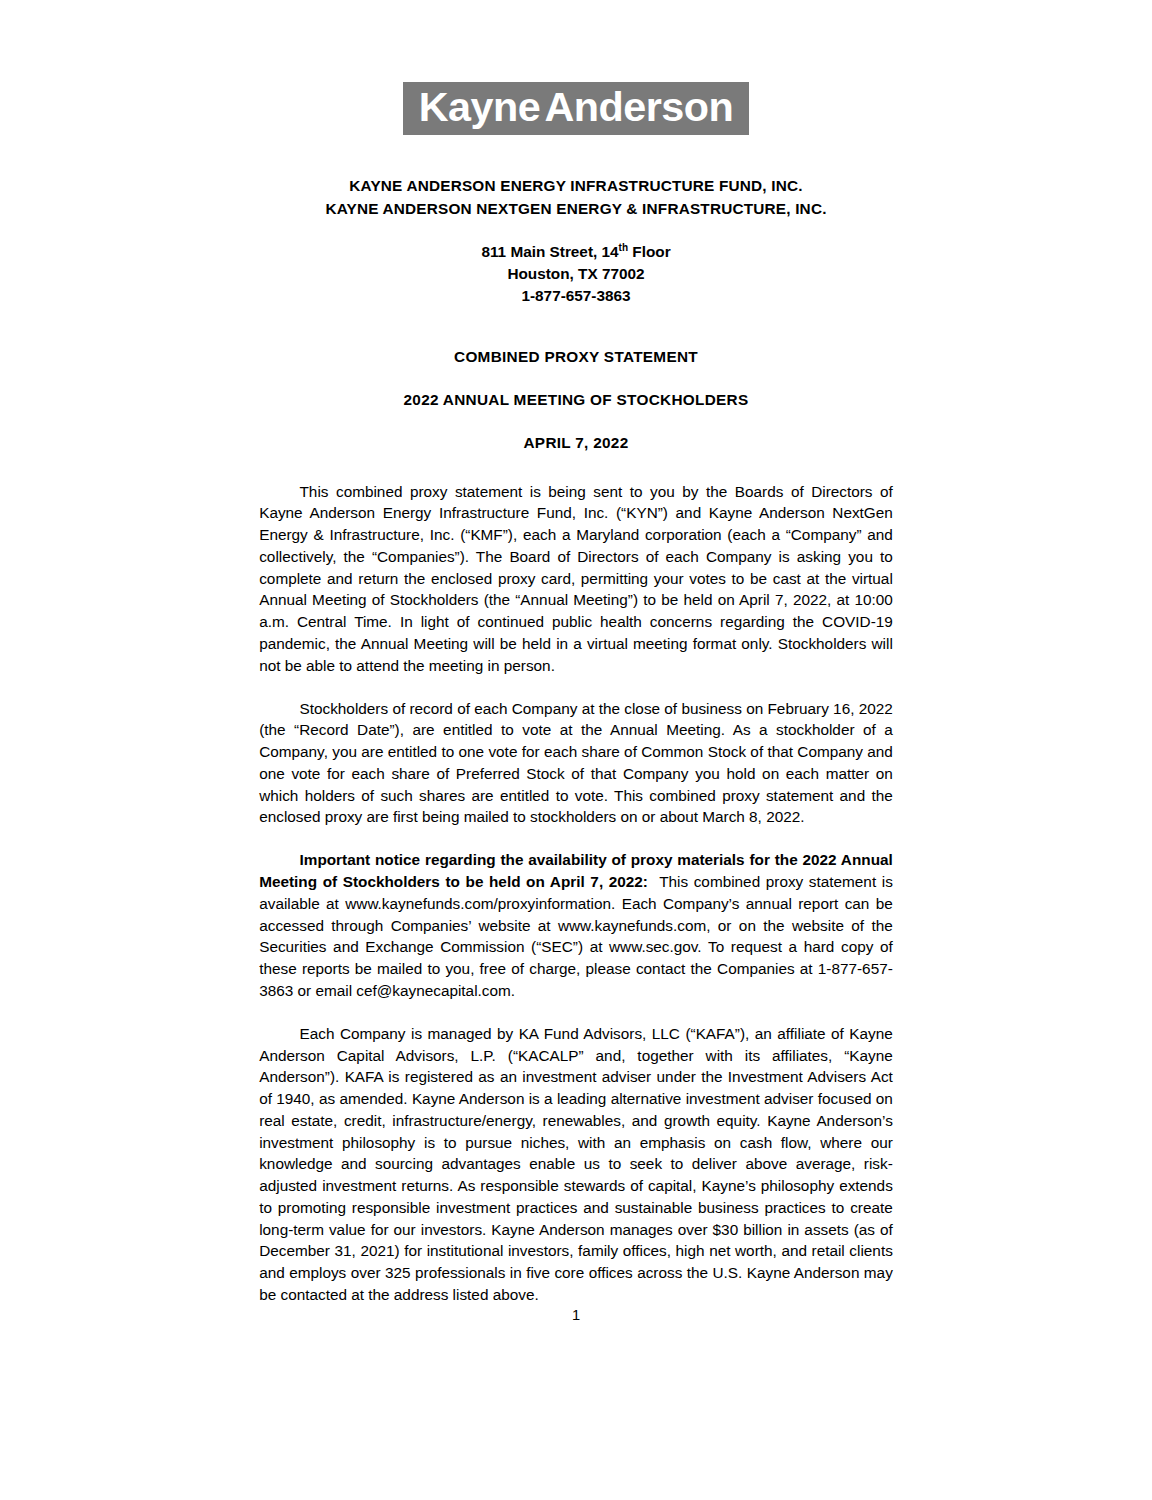Kayne Anderson
KAYNE ANDERSON ENERGY INFRASTRUCTURE FUND, INC.
KAYNE ANDERSON NEXTGEN ENERGY & INFRASTRUCTURE, INC.
811 Main Street, 14th Floor
Houston, TX 77002
1-877-657-3863
COMBINED PROXY STATEMENT
2022 ANNUAL MEETING OF STOCKHOLDERS
APRIL 7, 2022
This combined proxy statement is being sent to you by the Boards of Directors of Kayne Anderson Energy Infrastructure Fund, Inc. (“KYN”) and Kayne Anderson NextGen Energy & Infrastructure, Inc. (“KMF”), each a Maryland corporation (each a “Company” and collectively, the “Companies”). The Board of Directors of each Company is asking you to complete and return the enclosed proxy card, permitting your votes to be cast at the virtual Annual Meeting of Stockholders (the “Annual Meeting”) to be held on April 7, 2022, at 10:00 a.m. Central Time. In light of continued public health concerns regarding the COVID-19 pandemic, the Annual Meeting will be held in a virtual meeting format only. Stockholders will not be able to attend the meeting in person.
Stockholders of record of each Company at the close of business on February 16, 2022 (the “Record Date”), are entitled to vote at the Annual Meeting. As a stockholder of a Company, you are entitled to one vote for each share of Common Stock of that Company and one vote for each share of Preferred Stock of that Company you hold on each matter on which holders of such shares are entitled to vote. This combined proxy statement and the enclosed proxy are first being mailed to stockholders on or about March 8, 2022.
Important notice regarding the availability of proxy materials for the 2022 Annual Meeting of Stockholders to be held on April 7, 2022: This combined proxy statement is available at www.kaynefunds.com/proxyinformation. Each Company’s annual report can be accessed through Companies’ website at www.kaynefunds.com, or on the website of the Securities and Exchange Commission (“SEC”) at www.sec.gov. To request a hard copy of these reports be mailed to you, free of charge, please contact the Companies at 1-877-657-3863 or email cef@kaynecapital.com.
Each Company is managed by KA Fund Advisors, LLC (“KAFA”), an affiliate of Kayne Anderson Capital Advisors, L.P. (“KACALP” and, together with its affiliates, “Kayne Anderson”). KAFA is registered as an investment adviser under the Investment Advisers Act of 1940, as amended. Kayne Anderson is a leading alternative investment adviser focused on real estate, credit, infrastructure/energy, renewables, and growth equity. Kayne Anderson’s investment philosophy is to pursue niches, with an emphasis on cash flow, where our knowledge and sourcing advantages enable us to seek to deliver above average, risk-adjusted investment returns. As responsible stewards of capital, Kayne’s philosophy extends to promoting responsible investment practices and sustainable business practices to create long-term value for our investors. Kayne Anderson manages over $30 billion in assets (as of December 31, 2021) for institutional investors, family offices, high net worth, and retail clients and employs over 325 professionals in five core offices across the U.S. Kayne Anderson may be contacted at the address listed above.
1